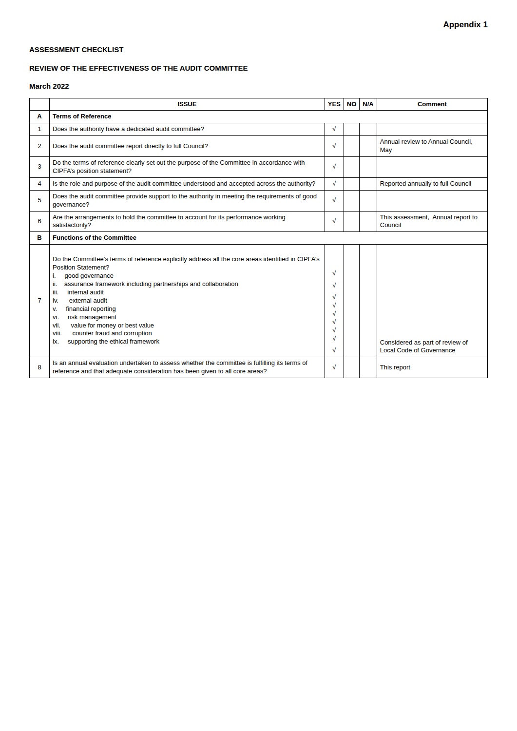Appendix 1
ASSESSMENT CHECKLIST
REVIEW OF THE EFFECTIVENESS OF THE AUDIT COMMITTEE
March 2022
| | ISSUE | YES | NO | N/A | Comment |
| --- | --- | --- | --- | --- | --- |
| A | Terms of Reference |
| 1 | Does the authority have a dedicated audit committee? | √ | | | |
| 2 | Does the audit committee report directly to full Council? | √ | | | Annual review to Annual Council, May |
| 3 | Do the terms of reference clearly set out the purpose of the Committee in accordance with CIPFA’s position statement? | √ | | | |
| 4 | Is the role and purpose of the audit committee understood and accepted across the authority? | √ | | | Reported annually to full Council |
| 5 | Does the audit committee provide support to the authority in meeting the requirements of good governance? | √ | | | |
| 6 | Are the arrangements to hold the committee to account for its performance working satisfactorily? | √ | | | This assessment, Annual report to Council |
| B | Functions of the Committee |
| 7 | Do the Committee’s terms of reference explicitly address all the core areas identified in CIPFA’s Position Statement? / i. good governance / / ii. assurance framework including partnerships and collaboration / / iii. internal audit / / iv. external audit / / v. financial reporting / / vi. risk management / / vii. value for money or best value / / viii. counter fraud and corruption / / ix. supporting the ethical framework / | √ √ √ √ √ √ √ √ √ | | | Considered as part of review of Local Code of Governance |
| 8 | Is an annual evaluation undertaken to assess whether the committee is fulfilling its terms of reference and that adequate consideration has been given to all core areas? | √ | | | This report |